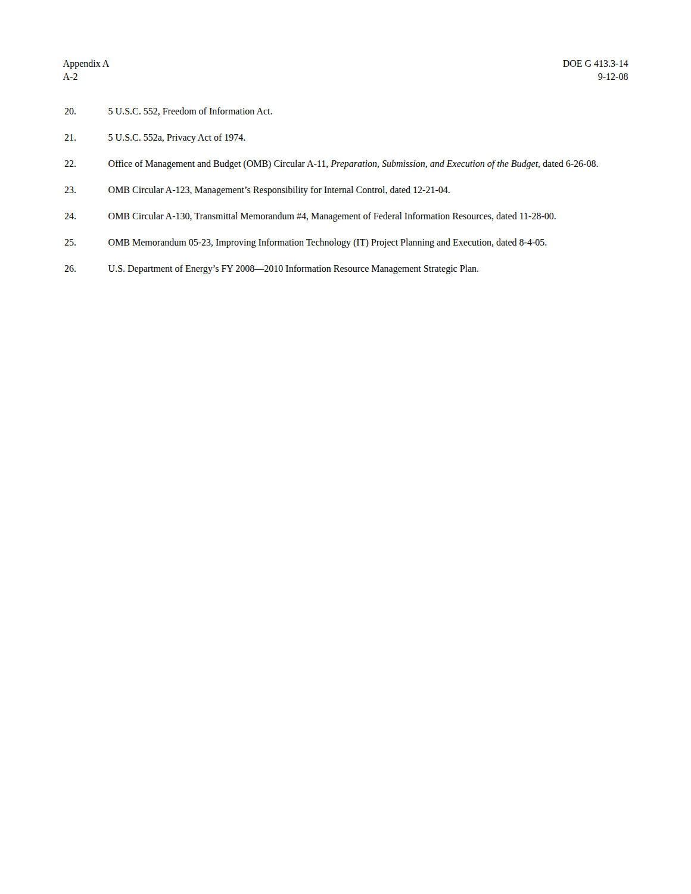Appendix A A-2
DOE G 413.3-14 9-12-08
20. 5 U.S.C. 552, Freedom of Information Act.
21. 5 U.S.C. 552a, Privacy Act of 1974.
22. Office of Management and Budget (OMB) Circular A-11, Preparation, Submission, and Execution of the Budget, dated 6-26-08.
23. OMB Circular A-123, Management’s Responsibility for Internal Control, dated 12-21-04.
24. OMB Circular A-130, Transmittal Memorandum #4, Management of Federal Information Resources, dated 11-28-00.
25. OMB Memorandum 05-23, Improving Information Technology (IT) Project Planning and Execution, dated 8-4-05.
26. U.S. Department of Energy’s FY 2008—2010 Information Resource Management Strategic Plan.